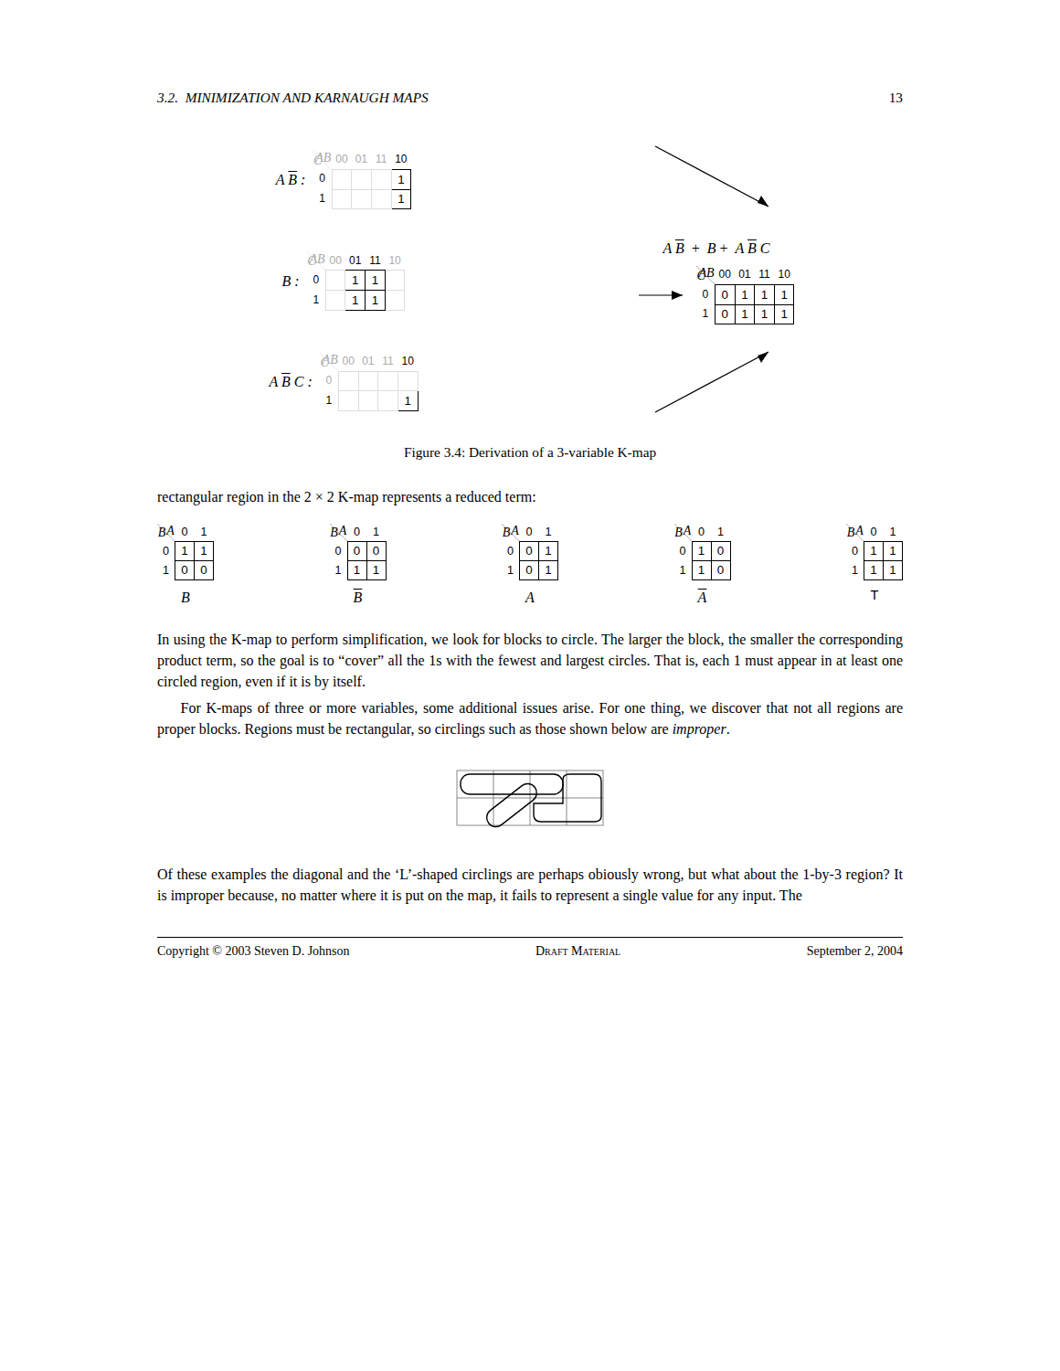3.2. MINIMIZATION AND KARNAUGH MAPS 13
A B :
| AB C | 00 | 01 | 11 | 10 |
| --- | --- | --- | --- | --- |
| 0 | 0 | 0 | 0 | 1 |
| 1 | 0 | 0 | 0 | 1 |
B :
| AB C | 00 | 01 | 11 | 10 |
| --- | --- | --- | --- | --- |
| 0 | 0 | 1 | 1 | 0 |
| 1 | 0 | 1 | 1 | 0 |
A B + B + A B C
| AB C | 00 | 01 | 11 | 10 |
| --- | --- | --- | --- | --- |
| 0 | 0 | 1 | 1 | 1 |
| 1 | 0 | 1 | 1 | 1 |
A B C :
| AB C | 00 | 01 | 11 | 10 |
| --- | --- | --- | --- | --- |
| 0 | 0 | 0 | 0 | 0 |
| 1 | 0 | 0 | 0 | 1 |
Figure 3.4: Derivation of a 3-variable K-map
rectangular region in the 2 × 2 K-map represents a reduced term:
| A B | 0 | 1 |
| --- | --- | --- |
| 0 | 1 | 1 |
| 1 | 0 | 0 |
B
| A B | 0 | 1 |
| --- | --- | --- |
| 0 | 0 | 0 |
| 1 | 1 | 1 |
B
| A B | 0 | 1 |
| --- | --- | --- |
| 0 | 0 | 1 |
| 1 | 0 | 1 |
A
| A B | 0 | 1 |
| --- | --- | --- |
| 0 | 1 | 0 |
| 1 | 1 | 0 |
A
| A B | 0 | 1 |
| --- | --- | --- |
| 0 | 1 | 1 |
| 1 | 1 | 1 |
T
In using the K-map to perform simplification, we look for blocks to circle. The larger the block, the smaller the corresponding product term, so the goal is to “cover” all the 1s with the fewest and largest circles. That is, each 1 must appear in at least one circled region, even if it is by itself.
For K-maps of three or more variables, some additional issues arise. For one thing, we discover that not all regions are proper blocks. Regions must be rectangular, so circlings such as those shown below are improper.
Of these examples the diagonal and the ‘L’-shaped circlings are perhaps obiously wrong, but what about the 1-by-3 region? It is improper because, no matter where it is put on the map, it fails to represent a single value for any input. The
Copyright © 2003 Steven D. Johnson Draft Material September 2, 2004